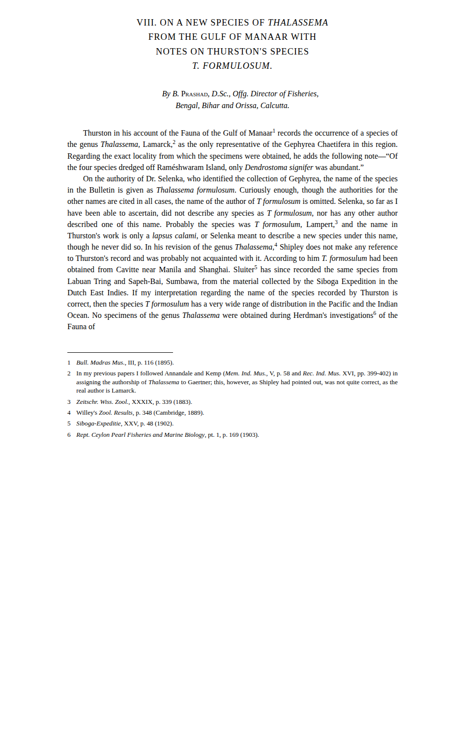VIII. ON A NEW SPECIES OF THALASSEMA
FROM THE GULF OF MANAAR WITH
NOTES ON THURSTON'S SPECIES
T. FORMULOSUM.
By B. Prashad, D.Sc., Offg. Director of Fisheries,
Bengal, Bihar and Orissa, Calcutta.
Thurston in his account of the Fauna of the Gulf of Manaar1 records the occurrence of a species of the genus Thalassema, Lamarck,2 as the only representative of the Gephyrea Chaetifera in this region. Regarding the exact locality from which the specimens were obtained, he adds the following note—“Of the four species dredged off Raméshwaram Island, only Dendrostoma signifer was abundant.”
On the authority of Dr. Selenka, who identified the collection of Gephyrea, the name of the species in the Bulletin is given as Thalassema formulosum. Curiously enough, though the authorities for the other names are cited in all cases, the name of the author of T formulosum is omitted. Selenka, so far as I have been able to ascertain, did not describe any species as T formulosum, nor has any other author described one of this name. Probably the species was T formosulum, Lampert,3 and the name in Thurston's work is only a lapsus calami, or Selenka meant to describe a new species under this name, though he never did so. In his revision of the genus Thalassema,4 Shipley does not make any reference to Thurston's record and was probably not acquainted with it. According to him T. formosulum had been obtained from Cavitte near Manila and Shanghai. Sluiter5 has since recorded the same species from Labuan Tring and Sapeh-Bai, Sumbawa, from the material collected by the Siboga Expedition in the Dutch East Indies. If my interpretation regarding the name of the species recorded by Thurston is correct, then the species T formosulum has a very wide range of distribution in the Pacific and the Indian Ocean. No specimens of the genus Thalassema were obtained during Herdman's investigations6 of the Fauna of
1 Bull. Madras Mus., III, p. 116 (1895).
2 In my previous papers I followed Annandale and Kemp (Mem. Ind. Mus., V, p. 58 and Rec. Ind. Mus. XVI, pp. 399-402) in assigning the authorship of Thalassema to Gaertner; this, however, as Shipley had pointed out, was not quite correct, as the real author is Lamarck.
3 Zeitschr. Wiss. Zool., XXXIX, p. 339 (1883).
4 Willey's Zool. Results, p. 348 (Cambridge, 1889).
5 Siboga-Expeditie, XXV, p. 48 (1902).
6 Rept. Ceylon Pearl Fisheries and Marine Biology, pt. 1, p. 169 (1903).